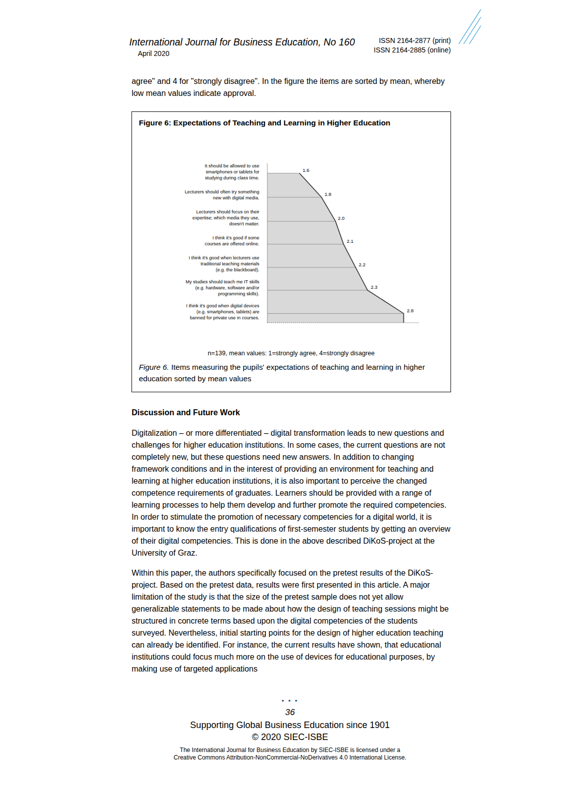International Journal for Business Education, No 160
April 2020
ISSN 2164-2877 (print)
ISSN 2164-2885 (online)
agree" and 4 for "strongly disagree". In the figure the items are sorted by mean, whereby low mean values indicate approval.
Figure 6: Expectations of Teaching and Learning in Higher Education
It should be allowed to use smartphones or tablets for studying during class time. Lecturers should often try something new with digital media. Lecturers should focus on their expertise; which media they use, doesn't matter. I think it’s good if some courses are offered online. I think it's good when lecturers use traditional teaching materials (e.g. the blackboard). My studies should teach me IT skills (e.g. hardware, software and/or programming skills). I think it's good when digital devices (e.g. smartphones, tablets) are banned for private use in courses. 1.6 1.8 2.0 2.1 2.2 2.3 2.8
n=139, mean values: 1=strongly agree, 4=strongly disagree
Figure 6. Items measuring the pupils' expectations of teaching and learning in higher education sorted by mean values
Discussion and Future Work
Digitalization – or more differentiated – digital transformation leads to new questions and challenges for higher education institutions. In some cases, the current questions are not completely new, but these questions need new answers. In addition to changing framework conditions and in the interest of providing an environment for teaching and learning at higher education institutions, it is also important to perceive the changed competence requirements of graduates. Learners should be provided with a range of learning processes to help them develop and further promote the required competencies. In order to stimulate the promotion of necessary competencies for a digital world, it is important to know the entry qualifications of first-semester students by getting an overview of their digital competencies. This is done in the above described DiKoS-project at the University of Graz.
Within this paper, the authors specifically focused on the pretest results of the DiKoS-project. Based on the pretest data, results were first presented in this article. A major limitation of the study is that the size of the pretest sample does not yet allow generalizable statements to be made about how the design of teaching sessions might be structured in concrete terms based upon the digital competencies of the students surveyed. Nevertheless, initial starting points for the design of higher education teaching can already be identified. For instance, the current results have shown, that educational institutions could focus much more on the use of devices for educational purposes, by making use of targeted applications
• • •
36
Supporting Global Business Education since 1901
© 2020 SIEC-ISBE
The International Journal for Business Education by SIEC-ISBE is licensed under a
Creative Commons Attribution-NonCommercial-NoDerivatives 4.0 International License.